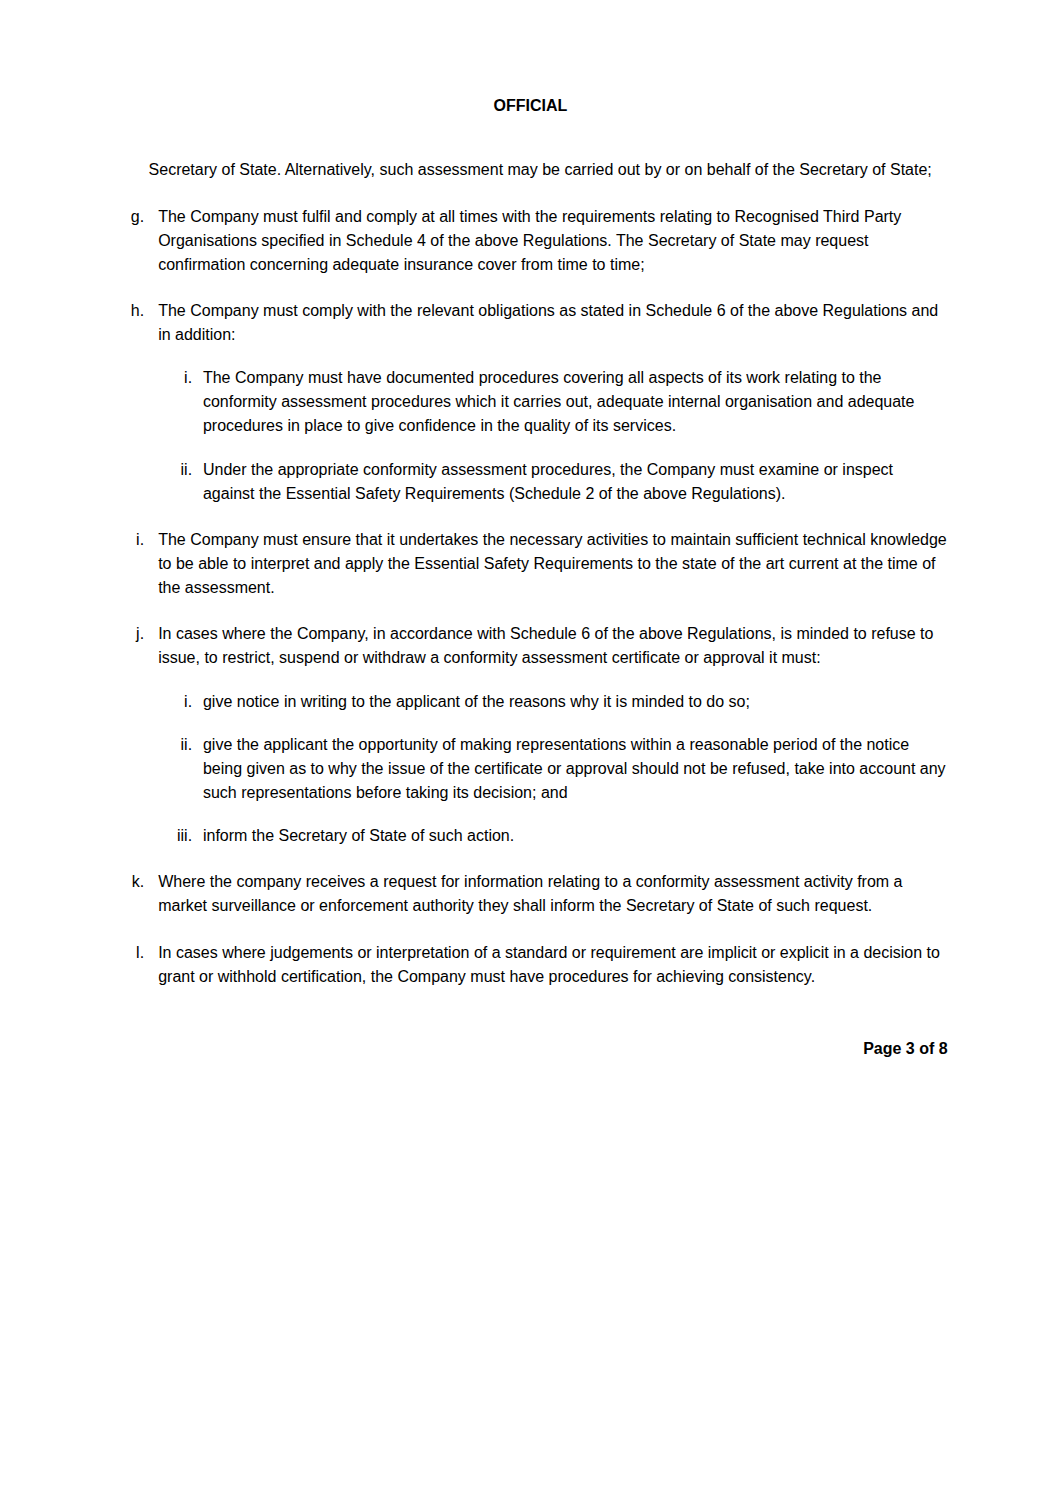OFFICIAL
Secretary of State. Alternatively, such assessment may be carried out by or on behalf of the Secretary of State;
The Company must fulfil and comply at all times with the requirements relating to Recognised Third Party Organisations specified in Schedule 4 of the above Regulations. The Secretary of State may request confirmation concerning adequate insurance cover from time to time;
The Company must comply with the relevant obligations as stated in Schedule 6 of the above Regulations and in addition:
The Company must have documented procedures covering all aspects of its work relating to the conformity assessment procedures which it carries out, adequate internal organisation and adequate procedures in place to give confidence in the quality of its services.
Under the appropriate conformity assessment procedures, the Company must examine or inspect against the Essential Safety Requirements (Schedule 2 of the above Regulations).
The Company must ensure that it undertakes the necessary activities to maintain sufficient technical knowledge to be able to interpret and apply the Essential Safety Requirements to the state of the art current at the time of the assessment.
In cases where the Company, in accordance with Schedule 6 of the above Regulations, is minded to refuse to issue, to restrict, suspend or withdraw a conformity assessment certificate or approval it must:
give notice in writing to the applicant of the reasons why it is minded to do so;
give the applicant the opportunity of making representations within a reasonable period of the notice being given as to why the issue of the certificate or approval should not be refused, take into account any such representations before taking its decision; and
inform the Secretary of State of such action.
Where the company receives a request for information relating to a conformity assessment activity from a market surveillance or enforcement authority they shall inform the Secretary of State of such request.
In cases where judgements or interpretation of a standard or requirement are implicit or explicit in a decision to grant or withhold certification, the Company must have procedures for achieving consistency.
Page 3 of 8